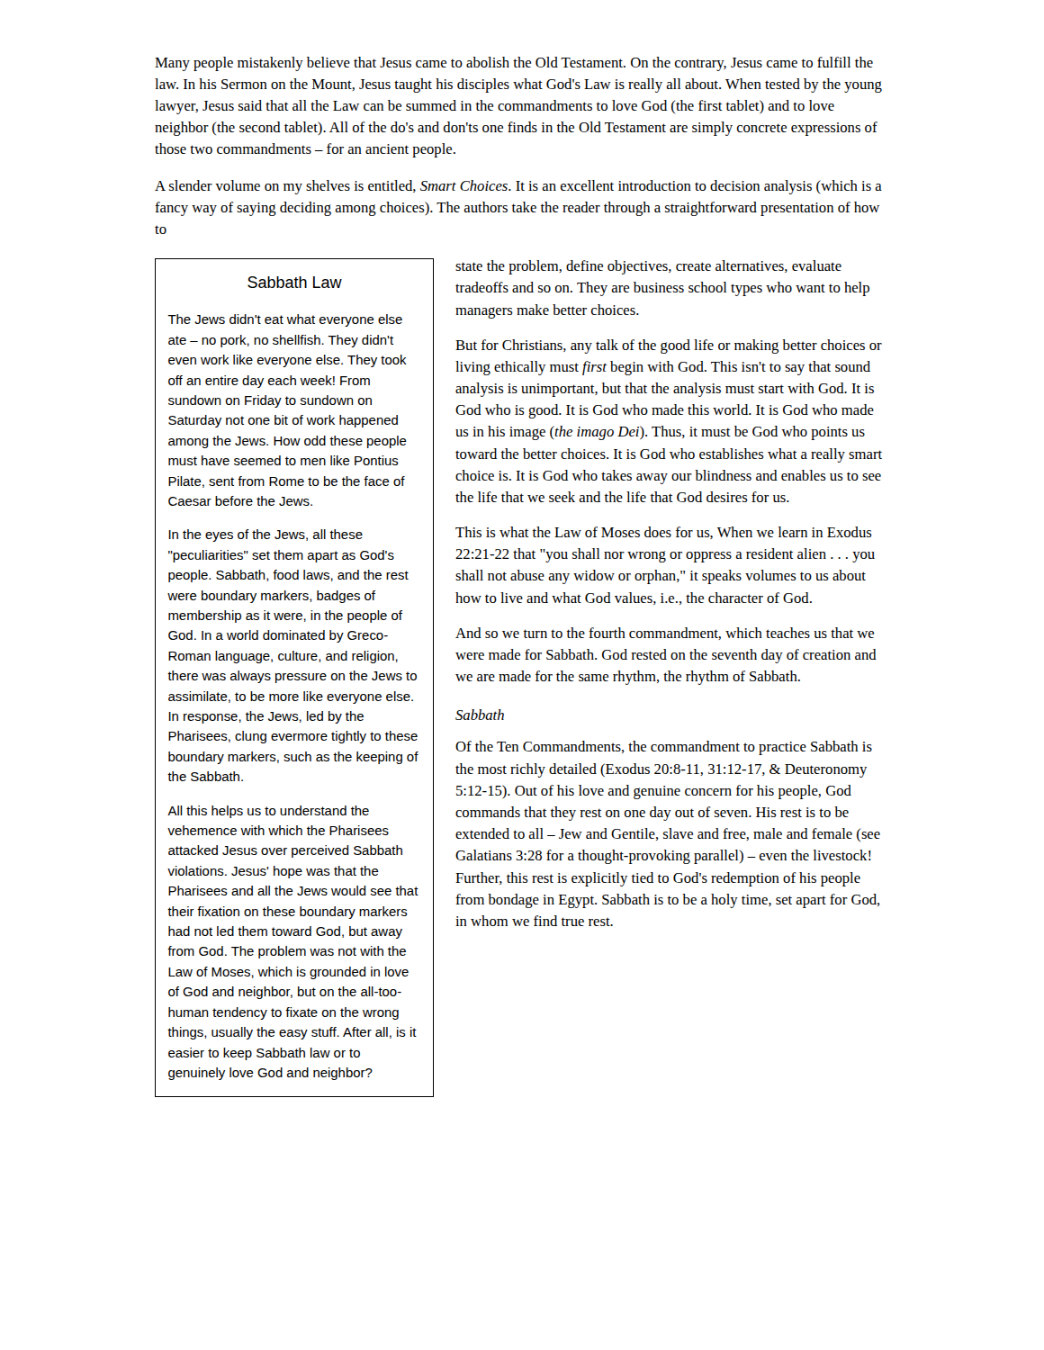Many people mistakenly believe that Jesus came to abolish the Old Testament. On the contrary, Jesus came to fulfill the law. In his Sermon on the Mount, Jesus taught his disciples what God's Law is really all about. When tested by the young lawyer, Jesus said that all the Law can be summed in the commandments to love God (the first tablet) and to love neighbor (the second tablet). All of the do's and don'ts one finds in the Old Testament are simply concrete expressions of those two commandments – for an ancient people.
A slender volume on my shelves is entitled, Smart Choices. It is an excellent introduction to decision analysis (which is a fancy way of saying deciding among choices). The authors take the reader through a straightforward presentation of how to
Sabbath Law
The Jews didn't eat what everyone else ate – no pork, no shellfish. They didn't even work like everyone else. They took off an entire day each week! From sundown on Friday to sundown on Saturday not one bit of work happened among the Jews. How odd these people must have seemed to men like Pontius Pilate, sent from Rome to be the face of Caesar before the Jews.
In the eyes of the Jews, all these "peculiarities" set them apart as God's people. Sabbath, food laws, and the rest were boundary markers, badges of membership as it were, in the people of God. In a world dominated by Greco-Roman language, culture, and religion, there was always pressure on the Jews to assimilate, to be more like everyone else. In response, the Jews, led by the Pharisees, clung evermore tightly to these boundary markers, such as the keeping of the Sabbath.
All this helps us to understand the vehemence with which the Pharisees attacked Jesus over perceived Sabbath violations. Jesus' hope was that the Pharisees and all the Jews would see that their fixation on these boundary markers had not led them toward God, but away from God. The problem was not with the Law of Moses, which is grounded in love of God and neighbor, but on the all-too-human tendency to fixate on the wrong things, usually the easy stuff. After all, is it easier to keep Sabbath law or to genuinely love God and neighbor?
state the problem, define objectives, create alternatives, evaluate tradeoffs and so on. They are business school types who want to help managers make better choices.
But for Christians, any talk of the good life or making better choices or living ethically must first begin with God. This isn't to say that sound analysis is unimportant, but that the analysis must start with God. It is God who is good. It is God who made this world. It is God who made us in his image (the imago Dei). Thus, it must be God who points us toward the better choices. It is God who establishes what a really smart choice is. It is God who takes away our blindness and enables us to see the life that we seek and the life that God desires for us.
This is what the Law of Moses does for us, When we learn in Exodus 22:21-22 that "you shall nor wrong or oppress a resident alien . . . you shall not abuse any widow or orphan," it speaks volumes to us about how to live and what God values, i.e., the character of God.
And so we turn to the fourth commandment, which teaches us that we were made for Sabbath. God rested on the seventh day of creation and we are made for the same rhythm, the rhythm of Sabbath.
Sabbath
Of the Ten Commandments, the commandment to practice Sabbath is the most richly detailed (Exodus 20:8-11, 31:12-17, & Deuteronomy 5:12-15). Out of his love and genuine concern for his people, God commands that they rest on one day out of seven. His rest is to be extended to all – Jew and Gentile, slave and free, male and female (see Galatians 3:28 for a thought-provoking parallel) – even the livestock! Further, this rest is explicitly tied to God's redemption of his people from bondage in Egypt. Sabbath is to be a holy time, set apart for God, in whom we find true rest.